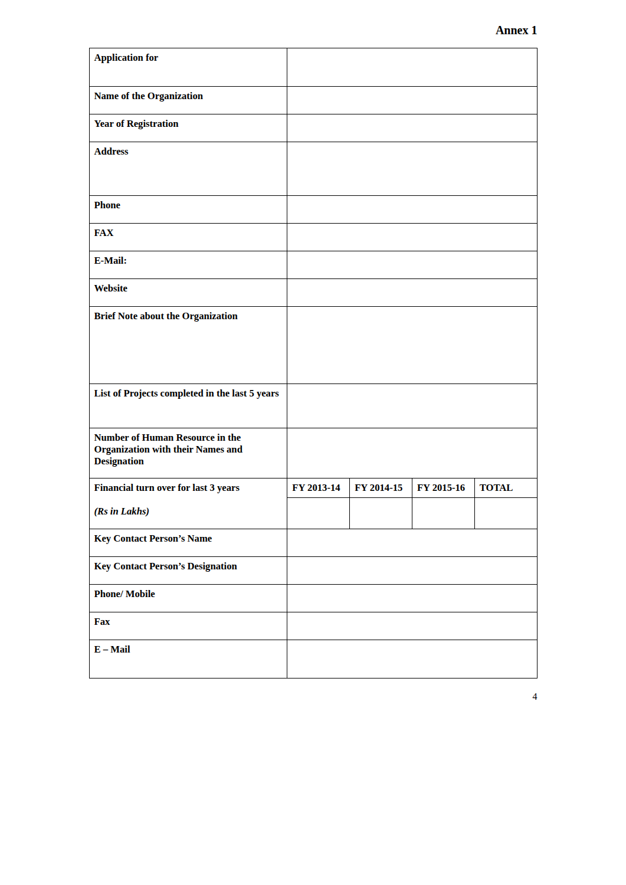Annex 1
| Application for | |
| Name of the Organization | |
| Year of Registration | |
| Address | |
| Phone | |
| FAX | |
| E-Mail: | |
| Website | |
| Brief Note about the Organization | |
| List of Projects completed in the last 5 years | |
| Number of Human Resource in the Organization with their Names and Designation | |
| Financial turn over for last 3 years (Rs in Lakhs) | FY 2013-14 | FY 2014-15 | FY 2015-16 | TOTAL |
| Key Contact Person’s Name | |
| Key Contact Person’s Designation | |
| Phone/ Mobile | |
| Fax | |
| E – Mail | |
4